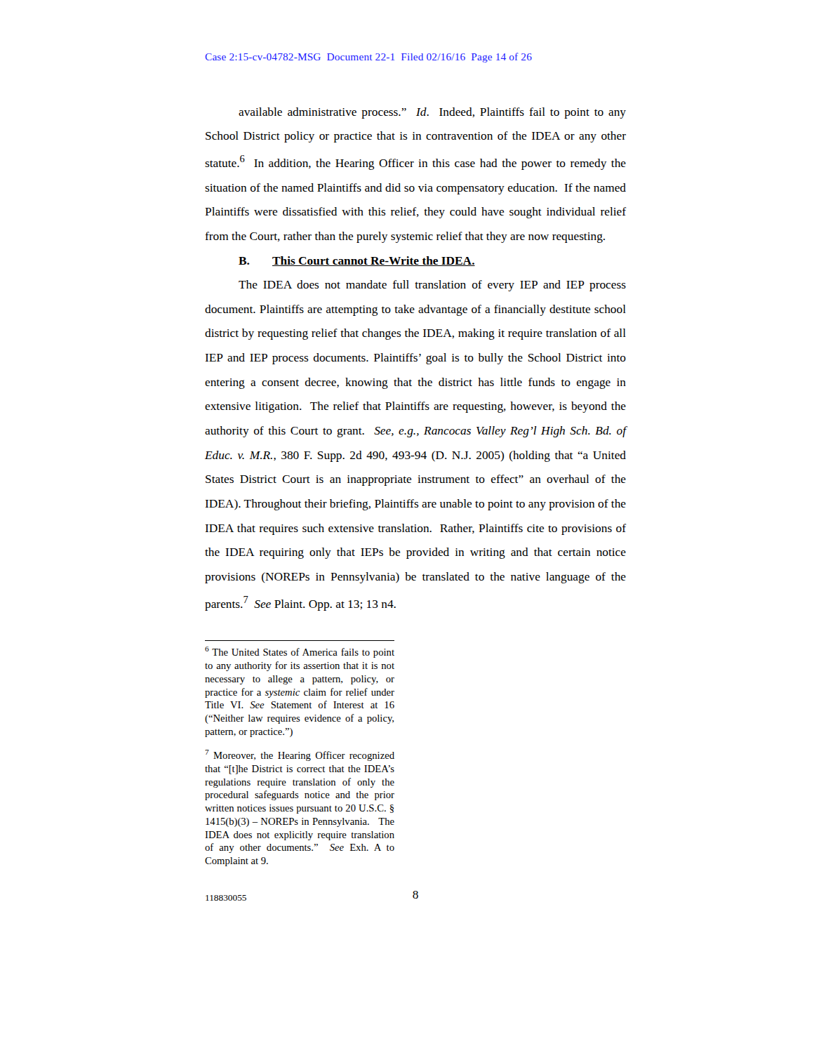Case 2:15-cv-04782-MSG Document 22-1 Filed 02/16/16 Page 14 of 26
available administrative process.” Id. Indeed, Plaintiffs fail to point to any School District policy or practice that is in contravention of the IDEA or any other statute.6 In addition, the Hearing Officer in this case had the power to remedy the situation of the named Plaintiffs and did so via compensatory education. If the named Plaintiffs were dissatisfied with this relief, they could have sought individual relief from the Court, rather than the purely systemic relief that they are now requesting.
B. This Court cannot Re-Write the IDEA.
The IDEA does not mandate full translation of every IEP and IEP process document. Plaintiffs are attempting to take advantage of a financially destitute school district by requesting relief that changes the IDEA, making it require translation of all IEP and IEP process documents. Plaintiffs’ goal is to bully the School District into entering a consent decree, knowing that the district has little funds to engage in extensive litigation. The relief that Plaintiffs are requesting, however, is beyond the authority of this Court to grant. See, e.g., Rancocas Valley Reg’l High Sch. Bd. of Educ. v. M.R., 380 F. Supp. 2d 490, 493-94 (D. N.J. 2005) (holding that “a United States District Court is an inappropriate instrument to effect” an overhaul of the IDEA). Throughout their briefing, Plaintiffs are unable to point to any provision of the IDEA that requires such extensive translation. Rather, Plaintiffs cite to provisions of the IDEA requiring only that IEPs be provided in writing and that certain notice provisions (NOREPs in Pennsylvania) be translated to the native language of the parents.7 See Plaint. Opp. at 13; 13 n4.
6 The United States of America fails to point to any authority for its assertion that it is not necessary to allege a pattern, policy, or practice for a systemic claim for relief under Title VI. See Statement of Interest at 16 (“Neither law requires evidence of a policy, pattern, or practice.”)
7 Moreover, the Hearing Officer recognized that “[t]he District is correct that the IDEA’s regulations require translation of only the procedural safeguards notice and the prior written notices issues pursuant to 20 U.S.C. § 1415(b)(3) – NOREPs in Pennsylvania. The IDEA does not explicitly require translation of any other documents.” See Exh. A to Complaint at 9.
8
118830055